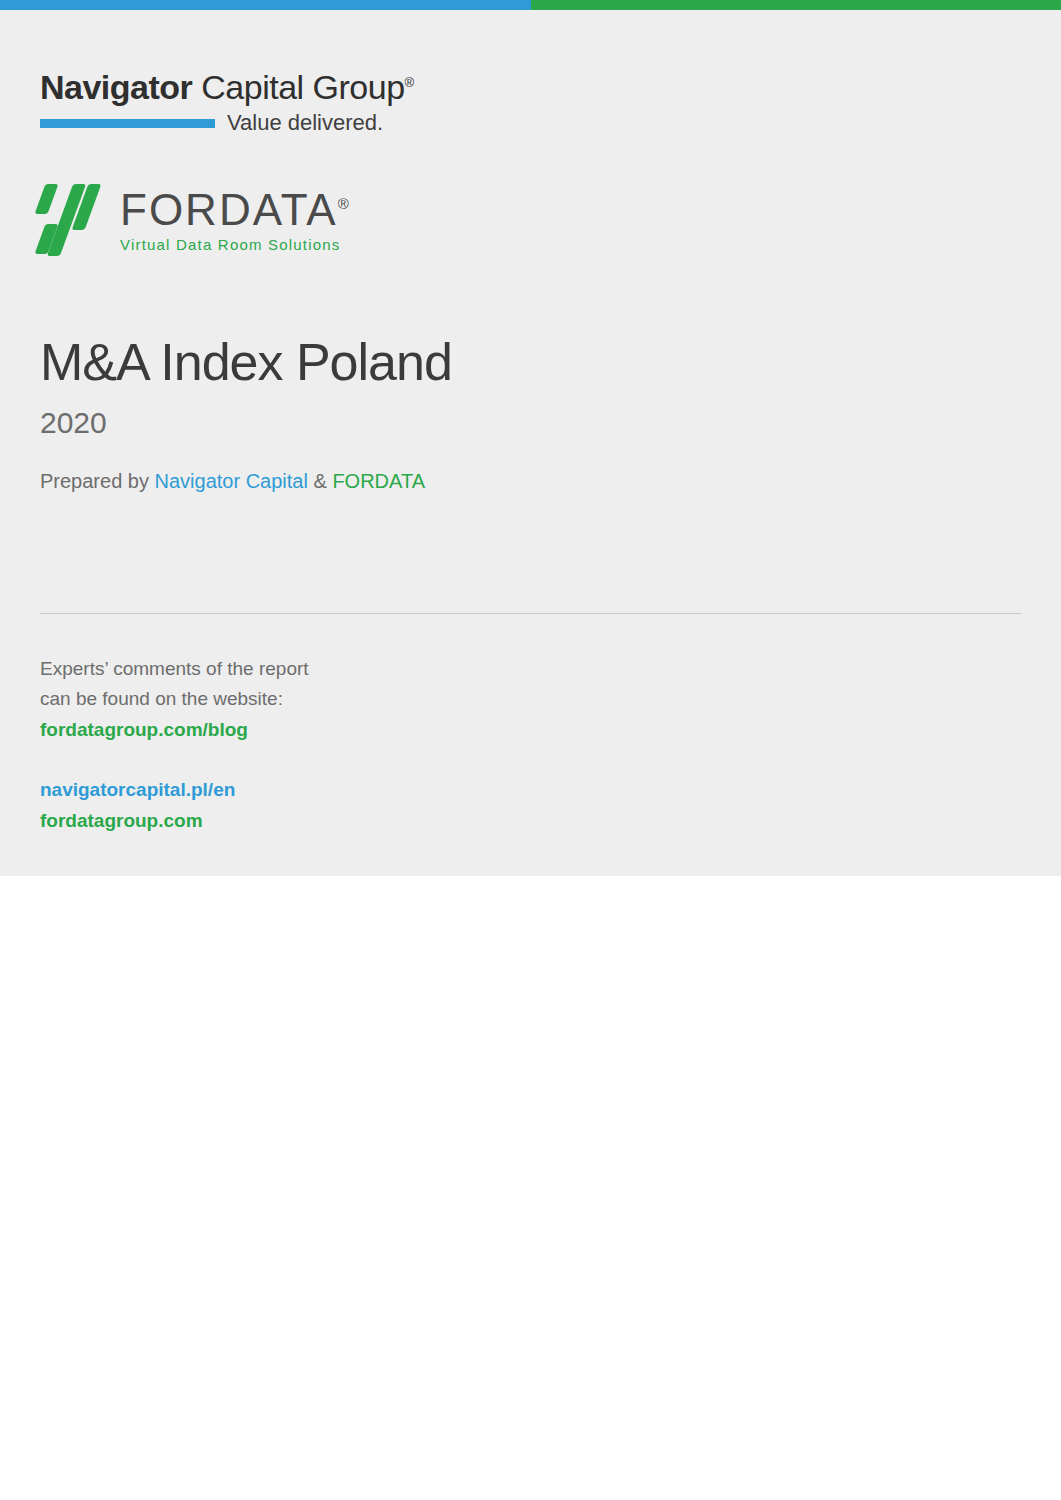Navigator Capital Group®
Value delivered.
FORDATA®
Virtual Data Room Solutions
M&A Index Poland
2020
Prepared by Navigator Capital & FORDATA
Experts’ comments of the report
can be found on the website:
fordatagroup.com/blog
navigatorcapital.pl/en fordatagroup.com